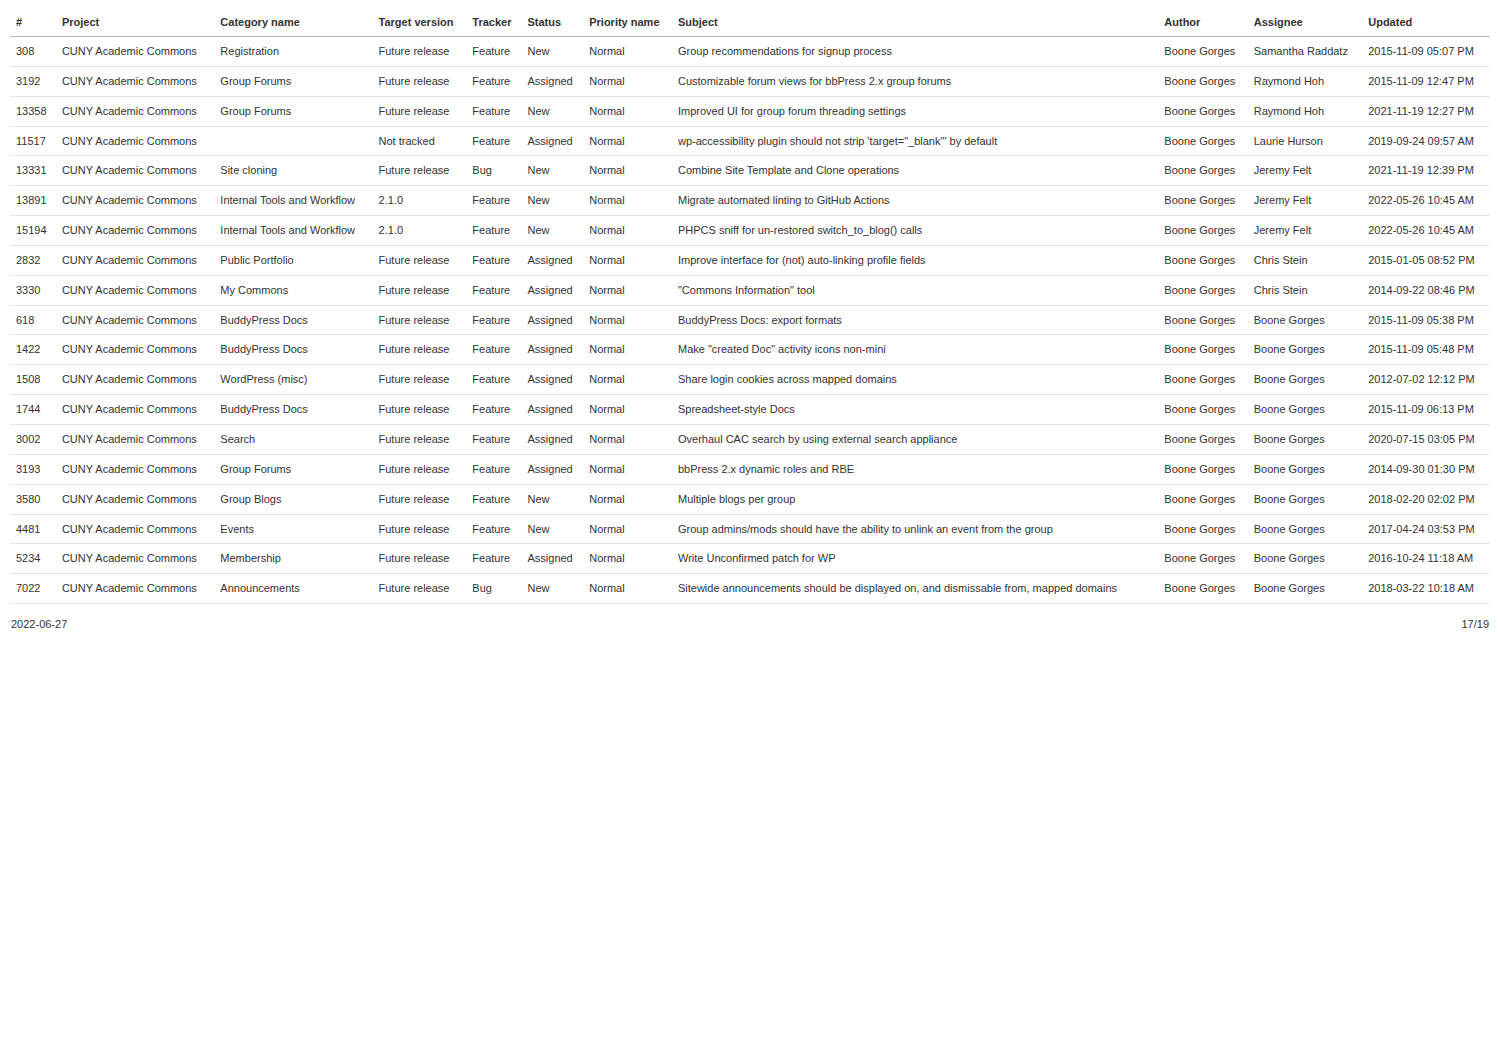| # | Project | Category name | Target version | Tracker | Status | Priority name | Subject | Author | Assignee | Updated |
| --- | --- | --- | --- | --- | --- | --- | --- | --- | --- | --- |
| 308 | CUNY Academic Commons | Registration | Future release | Feature | New | Normal | Group recommendations for signup process | Boone Gorges | Samantha Raddatz | 2015-11-09 05:07 PM |
| 3192 | CUNY Academic Commons | Group Forums | Future release | Feature | Assigned | Normal | Customizable forum views for bbPress 2.x group forums | Boone Gorges | Raymond Hoh | 2015-11-09 12:47 PM |
| 13358 | CUNY Academic Commons | Group Forums | Future release | Feature | New | Normal | Improved UI for group forum threading settings | Boone Gorges | Raymond Hoh | 2021-11-19 12:27 PM |
| 11517 | CUNY Academic Commons | | Not tracked | Feature | Assigned | Normal | wp-accessibility plugin should not strip 'target="_blank"' by default | Boone Gorges | Laurie Hurson | 2019-09-24 09:57 AM |
| 13331 | CUNY Academic Commons | Site cloning | Future release | Bug | New | Normal | Combine Site Template and Clone operations | Boone Gorges | Jeremy Felt | 2021-11-19 12:39 PM |
| 13891 | CUNY Academic Commons | Internal Tools and Workflow | 2.1.0 | Feature | New | Normal | Migrate automated linting to GitHub Actions | Boone Gorges | Jeremy Felt | 2022-05-26 10:45 AM |
| 15194 | CUNY Academic Commons | Internal Tools and Workflow | 2.1.0 | Feature | New | Normal | PHPCS sniff for un-restored switch_to_blog() calls | Boone Gorges | Jeremy Felt | 2022-05-26 10:45 AM |
| 2832 | CUNY Academic Commons | Public Portfolio | Future release | Feature | Assigned | Normal | Improve interface for (not) auto-linking profile fields | Boone Gorges | Chris Stein | 2015-01-05 08:52 PM |
| 3330 | CUNY Academic Commons | My Commons | Future release | Feature | Assigned | Normal | "Commons Information" tool | Boone Gorges | Chris Stein | 2014-09-22 08:46 PM |
| 618 | CUNY Academic Commons | BuddyPress Docs | Future release | Feature | Assigned | Normal | BuddyPress Docs: export formats | Boone Gorges | Boone Gorges | 2015-11-09 05:38 PM |
| 1422 | CUNY Academic Commons | BuddyPress Docs | Future release | Feature | Assigned | Normal | Make "created Doc" activity icons non-mini | Boone Gorges | Boone Gorges | 2015-11-09 05:48 PM |
| 1508 | CUNY Academic Commons | WordPress (misc) | Future release | Feature | Assigned | Normal | Share login cookies across mapped domains | Boone Gorges | Boone Gorges | 2012-07-02 12:12 PM |
| 1744 | CUNY Academic Commons | BuddyPress Docs | Future release | Feature | Assigned | Normal | Spreadsheet-style Docs | Boone Gorges | Boone Gorges | 2015-11-09 06:13 PM |
| 3002 | CUNY Academic Commons | Search | Future release | Feature | Assigned | Normal | Overhaul CAC search by using external search appliance | Boone Gorges | Boone Gorges | 2020-07-15 03:05 PM |
| 3193 | CUNY Academic Commons | Group Forums | Future release | Feature | Assigned | Normal | bbPress 2.x dynamic roles and RBE | Boone Gorges | Boone Gorges | 2014-09-30 01:30 PM |
| 3580 | CUNY Academic Commons | Group Blogs | Future release | Feature | New | Normal | Multiple blogs per group | Boone Gorges | Boone Gorges | 2018-02-20 02:02 PM |
| 4481 | CUNY Academic Commons | Events | Future release | Feature | New | Normal | Group admins/mods should have the ability to unlink an event from the group | Boone Gorges | Boone Gorges | 2017-04-24 03:53 PM |
| 5234 | CUNY Academic Commons | Membership | Future release | Feature | Assigned | Normal | Write Unconfirmed patch for WP | Boone Gorges | Boone Gorges | 2016-10-24 11:18 AM |
| 7022 | CUNY Academic Commons | Announcements | Future release | Bug | New | Normal | Sitewide announcements should be displayed on, and dismissable from, mapped domains | Boone Gorges | Boone Gorges | 2018-03-22 10:18 AM |
| 2022-06-27 | 17/19 |